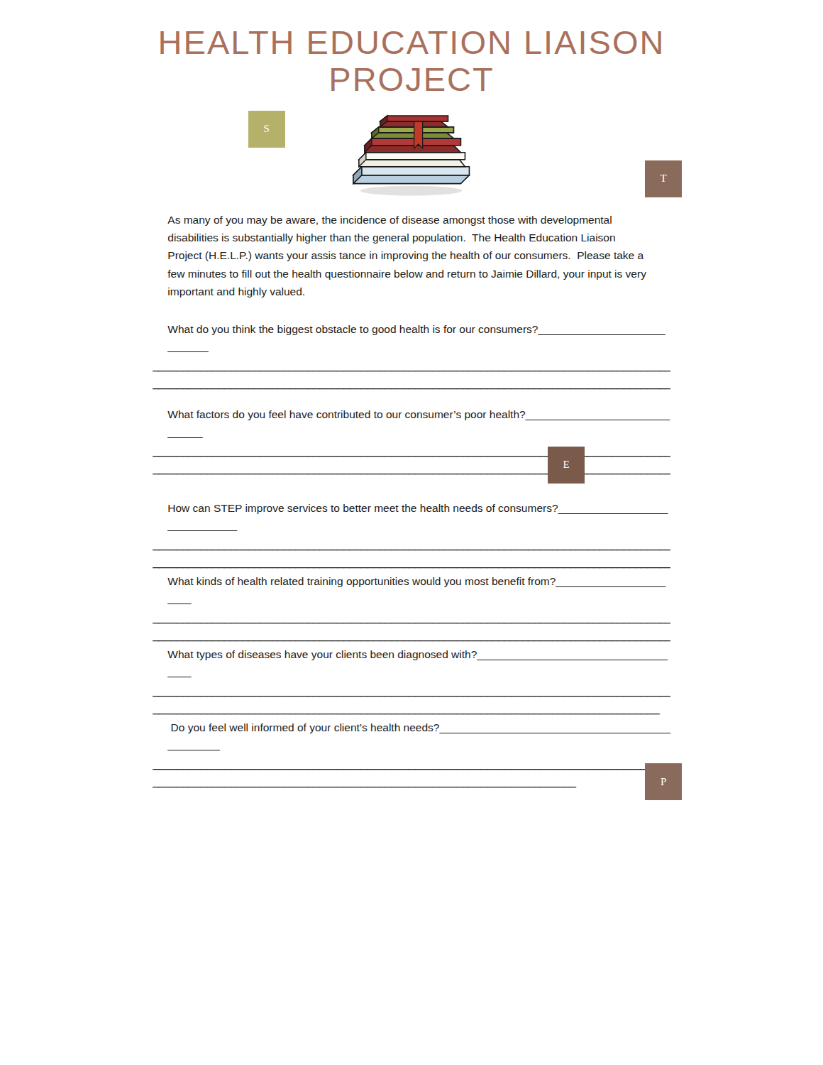Health Education Liaison Project
S
T
E
P
As many of you may be aware, the incidence of disease amongst those with developmental disabilities is substantially higher than the general population. The Health Education Liaison Project (H.E.L.P.) wants your assis tance in improving the health of our consumers. Please take a few minutes to fill out the health questionnaire below and return to Jaimie Dillard, your input is very important and highly valued.
What do you think the biggest obstacle to good health is for our consumers?_____________________________
_______________________________________________________________________________________________________________
_________________________________________________________________________________________
What factors do you feel have contributed to our consumer’s poor health?_______________________________
_______________________________________________________________________________________________________________
________________________________________________________________________________________
How can STEP improve services to better meet the health needs of consumers?_______________________________
_______________________________________________________________________________________________________________
_________________________________________________________________________________________
What kinds of health related training opportunities would you most benefit from?_______________________
_______________________________________________________________________________________________________________
__________________________________________________________________________________________________
What types of diseases have your clients been diagnosed with?_____________________________________
_______________________________________________________________________________________________________________
_____________________________________________________________________________________
Do you feel well informed of your client’s health needs?_________________________________________________
_______________________________________________________________________________________________________________
_______________________________________________________________________